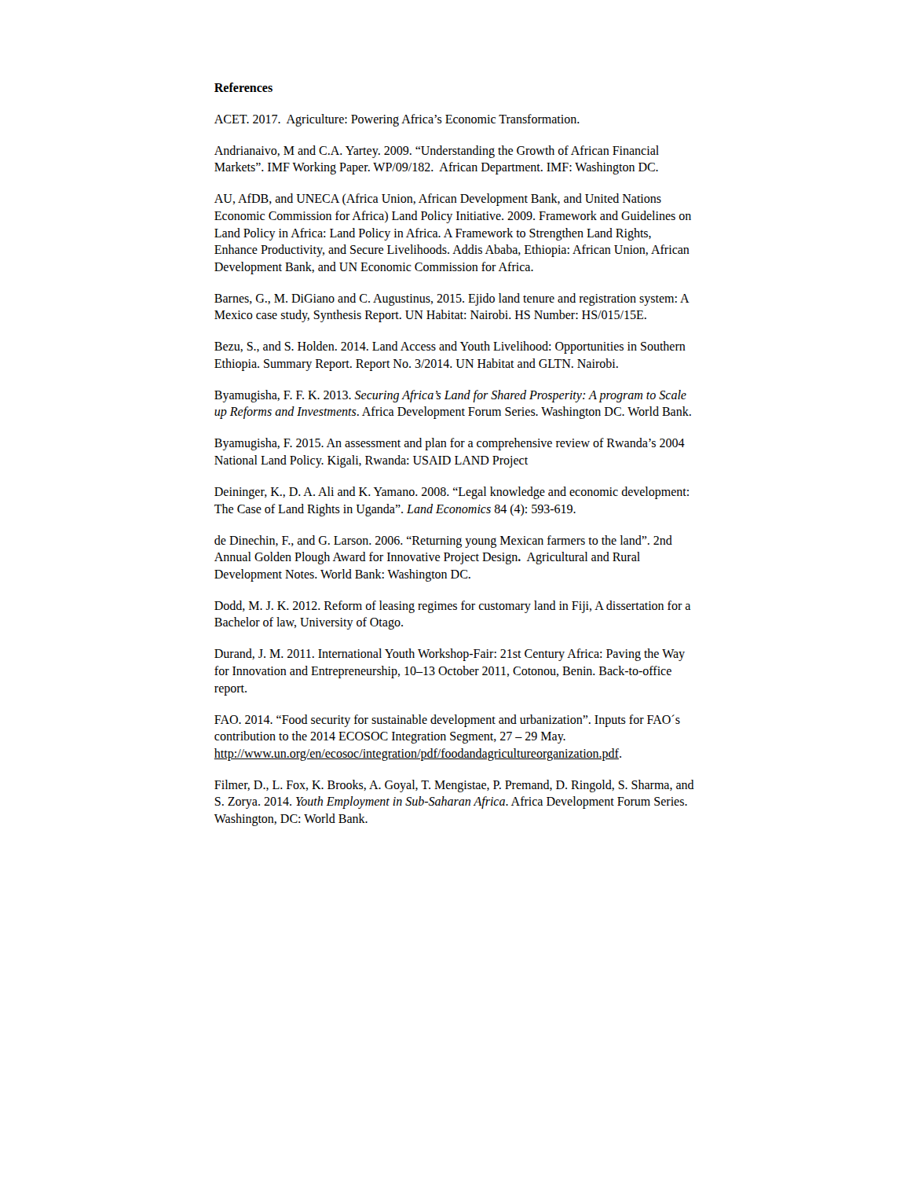References
ACET. 2017. Agriculture: Powering Africa’s Economic Transformation.
Andrianaivo, M and C.A. Yartey. 2009. “Understanding the Growth of African Financial Markets”. IMF Working Paper. WP/09/182. African Department. IMF: Washington DC.
AU, AfDB, and UNECA (Africa Union, African Development Bank, and United Nations Economic Commission for Africa) Land Policy Initiative. 2009. Framework and Guidelines on Land Policy in Africa: Land Policy in Africa. A Framework to Strengthen Land Rights, Enhance Productivity, and Secure Livelihoods. Addis Ababa, Ethiopia: African Union, African Development Bank, and UN Economic Commission for Africa.
Barnes, G., M. DiGiano and C. Augustinus, 2015. Ejido land tenure and registration system: A Mexico case study, Synthesis Report. UN Habitat: Nairobi. HS Number: HS/015/15E.
Bezu, S., and S. Holden. 2014. Land Access and Youth Livelihood: Opportunities in Southern Ethiopia. Summary Report. Report No. 3/2014. UN Habitat and GLTN. Nairobi.
Byamugisha, F. F. K. 2013. Securing Africa’s Land for Shared Prosperity: A program to Scale up Reforms and Investments. Africa Development Forum Series. Washington DC. World Bank.
Byamugisha, F. 2015. An assessment and plan for a comprehensive review of Rwanda’s 2004 National Land Policy. Kigali, Rwanda: USAID LAND Project
Deininger, K., D. A. Ali and K. Yamano. 2008. “Legal knowledge and economic development: The Case of Land Rights in Uganda”. Land Economics 84 (4): 593-619.
de Dinechin, F., and G. Larson. 2006. “Returning young Mexican farmers to the land”. 2nd Annual Golden Plough Award for Innovative Project Design. Agricultural and Rural Development Notes. World Bank: Washington DC.
Dodd, M. J. K. 2012. Reform of leasing regimes for customary land in Fiji, A dissertation for a Bachelor of law, University of Otago.
Durand, J. M. 2011. International Youth Workshop-Fair: 21st Century Africa: Paving the Way for Innovation and Entrepreneurship, 10–13 October 2011, Cotonou, Benin. Back-to-office report.
FAO. 2014. “Food security for sustainable development and urbanization”. Inputs for FAO´s contribution to the 2014 ECOSOC Integration Segment, 27 – 29 May. http://www.un.org/en/ecosoc/integration/pdf/foodandagricultureorganization.pdf.
Filmer, D., L. Fox, K. Brooks, A. Goyal, T. Mengistae, P. Premand, D. Ringold, S. Sharma, and S. Zorya. 2014. Youth Employment in Sub-Saharan Africa. Africa Development Forum Series. Washington, DC: World Bank.